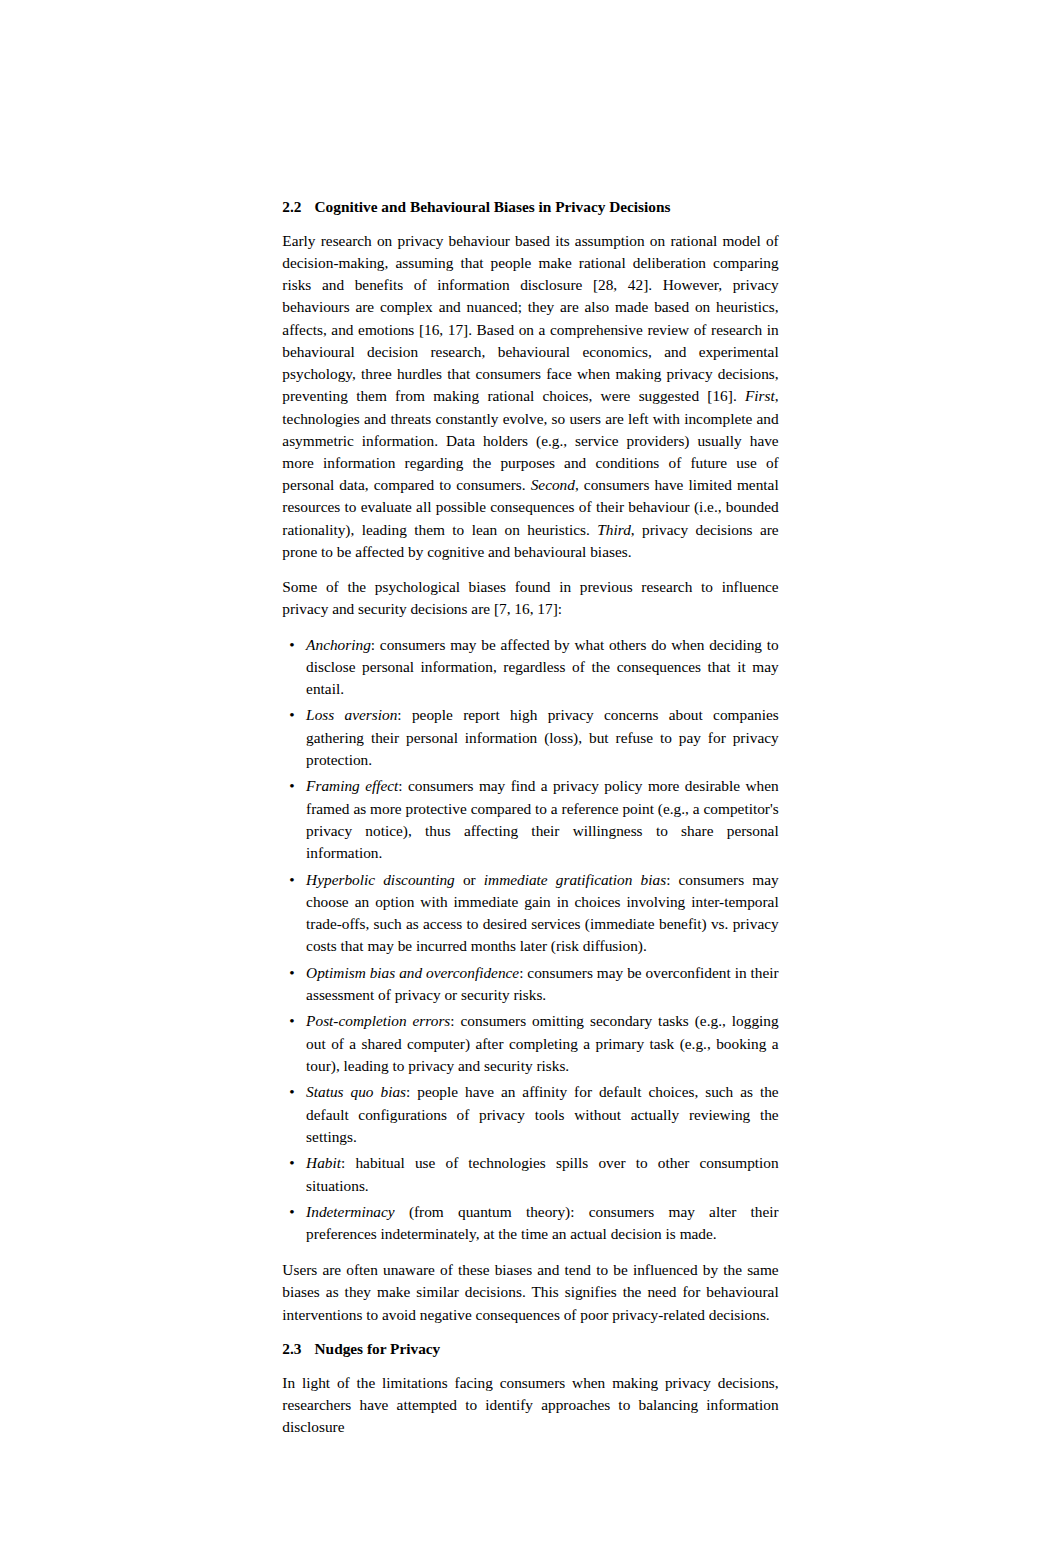2.2 Cognitive and Behavioural Biases in Privacy Decisions
Early research on privacy behaviour based its assumption on rational model of decision-making, assuming that people make rational deliberation comparing risks and benefits of information disclosure [28, 42]. However, privacy behaviours are complex and nuanced; they are also made based on heuristics, affects, and emotions [16, 17]. Based on a comprehensive review of research in behavioural decision research, behavioural economics, and experimental psychology, three hurdles that consumers face when making privacy decisions, preventing them from making rational choices, were suggested [16]. First, technologies and threats constantly evolve, so users are left with incomplete and asymmetric information. Data holders (e.g., service providers) usually have more information regarding the purposes and conditions of future use of personal data, compared to consumers. Second, consumers have limited mental resources to evaluate all possible consequences of their behaviour (i.e., bounded rationality), leading them to lean on heuristics. Third, privacy decisions are prone to be affected by cognitive and behavioural biases.
Some of the psychological biases found in previous research to influence privacy and security decisions are [7, 16, 17]:
Anchoring: consumers may be affected by what others do when deciding to disclose personal information, regardless of the consequences that it may entail.
Loss aversion: people report high privacy concerns about companies gathering their personal information (loss), but refuse to pay for privacy protection.
Framing effect: consumers may find a privacy policy more desirable when framed as more protective compared to a reference point (e.g., a competitor's privacy notice), thus affecting their willingness to share personal information.
Hyperbolic discounting or immediate gratification bias: consumers may choose an option with immediate gain in choices involving inter-temporal trade-offs, such as access to desired services (immediate benefit) vs. privacy costs that may be incurred months later (risk diffusion).
Optimism bias and overconfidence: consumers may be overconfident in their assessment of privacy or security risks.
Post-completion errors: consumers omitting secondary tasks (e.g., logging out of a shared computer) after completing a primary task (e.g., booking a tour), leading to privacy and security risks.
Status quo bias: people have an affinity for default choices, such as the default configurations of privacy tools without actually reviewing the settings.
Habit: habitual use of technologies spills over to other consumption situations.
Indeterminacy (from quantum theory): consumers may alter their preferences indeterminately, at the time an actual decision is made.
Users are often unaware of these biases and tend to be influenced by the same biases as they make similar decisions. This signifies the need for behavioural interventions to avoid negative consequences of poor privacy-related decisions.
2.3 Nudges for Privacy
In light of the limitations facing consumers when making privacy decisions, researchers have attempted to identify approaches to balancing information disclosure